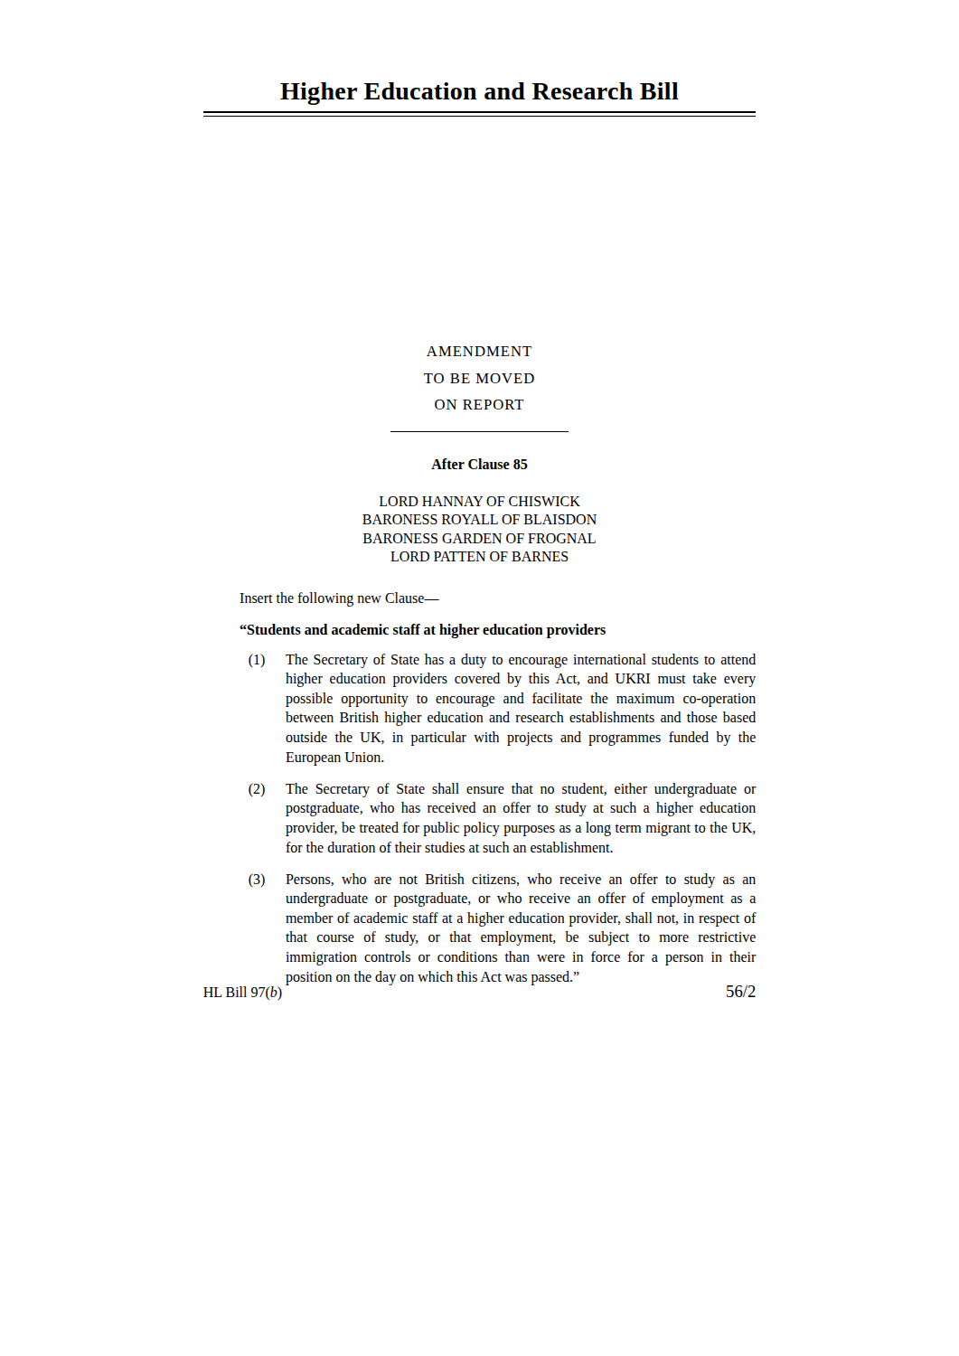Higher Education and Research Bill
AMENDMENT
TO BE MOVED
ON REPORT
After Clause 85
LORD HANNAY OF CHISWICK
BARONESS ROYALL OF BLAISDON
BARONESS GARDEN OF FROGNAL
LORD PATTEN OF BARNES
Insert the following new Clause—
“Students and academic staff at higher education providers
(1) The Secretary of State has a duty to encourage international students to attend higher education providers covered by this Act, and UKRI must take every possible opportunity to encourage and facilitate the maximum co-operation between British higher education and research establishments and those based outside the UK, in particular with projects and programmes funded by the European Union.
(2) The Secretary of State shall ensure that no student, either undergraduate or postgraduate, who has received an offer to study at such a higher education provider, be treated for public policy purposes as a long term migrant to the UK, for the duration of their studies at such an establishment.
(3) Persons, who are not British citizens, who receive an offer to study as an undergraduate or postgraduate, or who receive an offer of employment as a member of academic staff at a higher education provider, shall not, in respect of that course of study, or that employment, be subject to more restrictive immigration controls or conditions than were in force for a person in their position on the day on which this Act was passed.”
HL Bill 97(b)
56/2